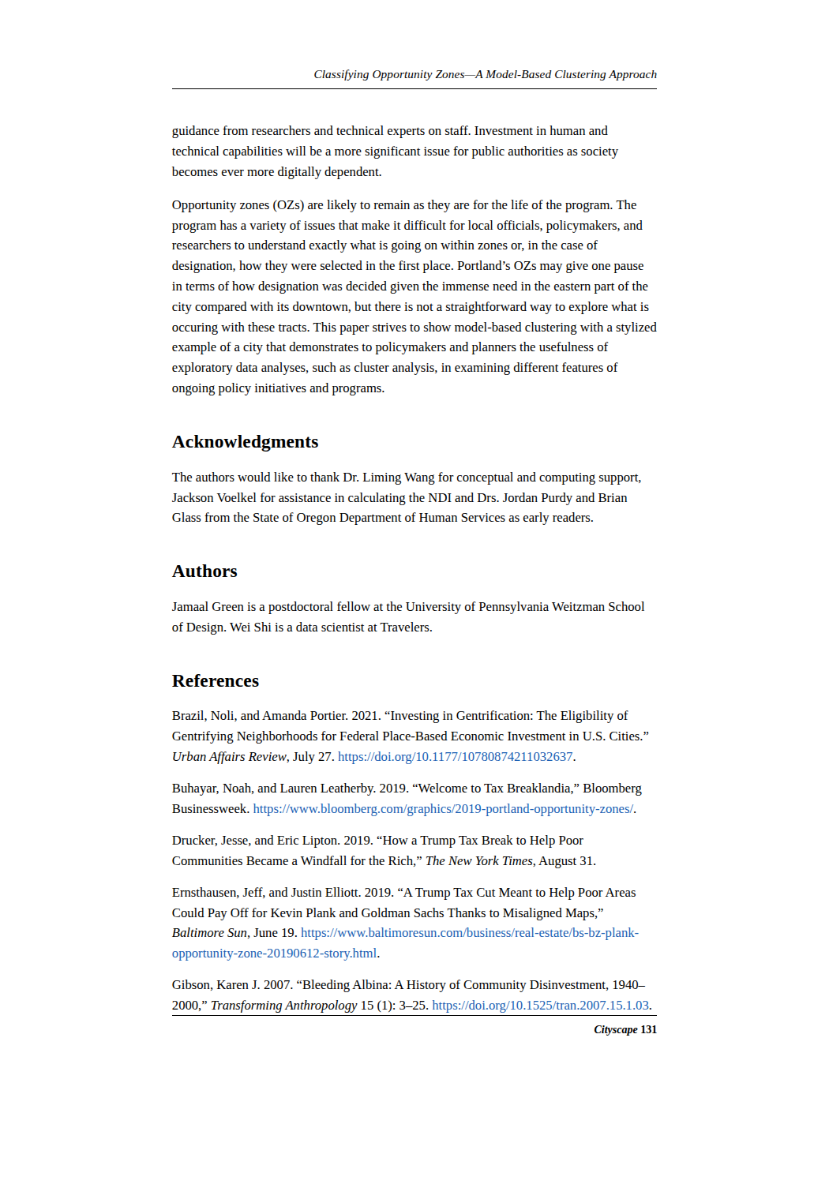Classifying Opportunity Zones—A Model-Based Clustering Approach
guidance from researchers and technical experts on staff. Investment in human and technical capabilities will be a more significant issue for public authorities as society becomes ever more digitally dependent.
Opportunity zones (OZs) are likely to remain as they are for the life of the program. The program has a variety of issues that make it difficult for local officials, policymakers, and researchers to understand exactly what is going on within zones or, in the case of designation, how they were selected in the first place. Portland’s OZs may give one pause in terms of how designation was decided given the immense need in the eastern part of the city compared with its downtown, but there is not a straightforward way to explore what is occuring with these tracts. This paper strives to show model-based clustering with a stylized example of a city that demonstrates to policymakers and planners the usefulness of exploratory data analyses, such as cluster analysis, in examining different features of ongoing policy initiatives and programs.
Acknowledgments
The authors would like to thank Dr. Liming Wang for conceptual and computing support, Jackson Voelkel for assistance in calculating the NDI and Drs. Jordan Purdy and Brian Glass from the State of Oregon Department of Human Services as early readers.
Authors
Jamaal Green is a postdoctoral fellow at the University of Pennsylvania Weitzman School of Design. Wei Shi is a data scientist at Travelers.
References
Brazil, Noli, and Amanda Portier. 2021. “Investing in Gentrification: The Eligibility of Gentrifying Neighborhoods for Federal Place-Based Economic Investment in U.S. Cities.” Urban Affairs Review, July 27. https://doi.org/10.1177/10780874211032637.
Buhayar, Noah, and Lauren Leatherby. 2019. “Welcome to Tax Breaklandia,” Bloomberg Businessweek. https://www.bloomberg.com/graphics/2019-portland-opportunity-zones/.
Drucker, Jesse, and Eric Lipton. 2019. “How a Trump Tax Break to Help Poor Communities Became a Windfall for the Rich,” The New York Times, August 31.
Ernsthausen, Jeff, and Justin Elliott. 2019. “A Trump Tax Cut Meant to Help Poor Areas Could Pay Off for Kevin Plank and Goldman Sachs Thanks to Misaligned Maps,” Baltimore Sun, June 19. https://www.baltimoresun.com/business/real-estate/bs-bz-plank-opportunity-zone-20190612-story.html.
Gibson, Karen J. 2007. “Bleeding Albina: A History of Community Disinvestment, 1940–2000,” Transforming Anthropology 15 (1): 3–25. https://doi.org/10.1525/tran.2007.15.1.03.
Cityscape 131